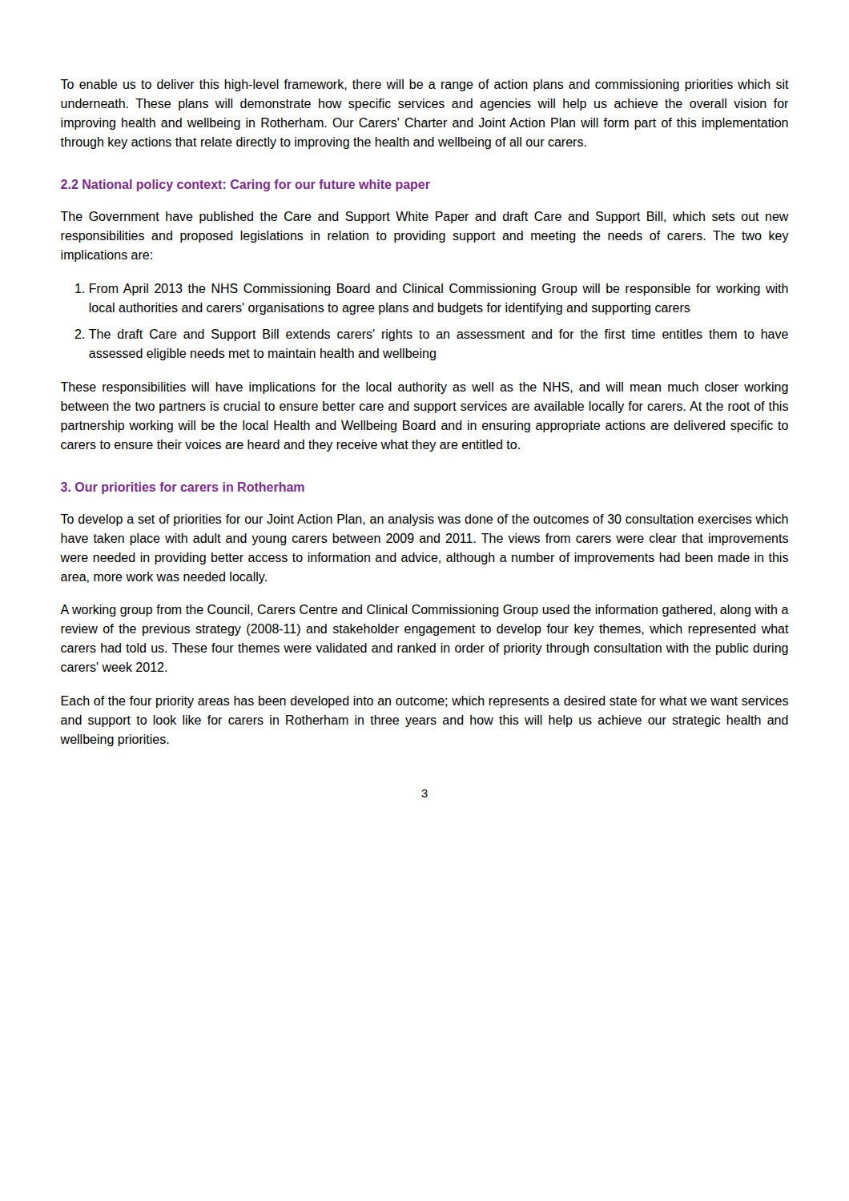To enable us to deliver this high-level framework, there will be a range of action plans and commissioning priorities which sit underneath. These plans will demonstrate how specific services and agencies will help us achieve the overall vision for improving health and wellbeing in Rotherham. Our Carers' Charter and Joint Action Plan will form part of this implementation through key actions that relate directly to improving the health and wellbeing of all our carers.
2.2 National policy context: Caring for our future white paper
The Government have published the Care and Support White Paper and draft Care and Support Bill, which sets out new responsibilities and proposed legislations in relation to providing support and meeting the needs of carers. The two key implications are:
From April 2013 the NHS Commissioning Board and Clinical Commissioning Group will be responsible for working with local authorities and carers' organisations to agree plans and budgets for identifying and supporting carers
The draft Care and Support Bill extends carers' rights to an assessment and for the first time entitles them to have assessed eligible needs met to maintain health and wellbeing
These responsibilities will have implications for the local authority as well as the NHS, and will mean much closer working between the two partners is crucial to ensure better care and support services are available locally for carers. At the root of this partnership working will be the local Health and Wellbeing Board and in ensuring appropriate actions are delivered specific to carers to ensure their voices are heard and they receive what they are entitled to.
3. Our priorities for carers in Rotherham
To develop a set of priorities for our Joint Action Plan, an analysis was done of the outcomes of 30 consultation exercises which have taken place with adult and young carers between 2009 and 2011. The views from carers were clear that improvements were needed in providing better access to information and advice, although a number of improvements had been made in this area, more work was needed locally.
A working group from the Council, Carers Centre and Clinical Commissioning Group used the information gathered, along with a review of the previous strategy (2008-11) and stakeholder engagement to develop four key themes, which represented what carers had told us. These four themes were validated and ranked in order of priority through consultation with the public during carers' week 2012.
Each of the four priority areas has been developed into an outcome; which represents a desired state for what we want services and support to look like for carers in Rotherham in three years and how this will help us achieve our strategic health and wellbeing priorities.
3